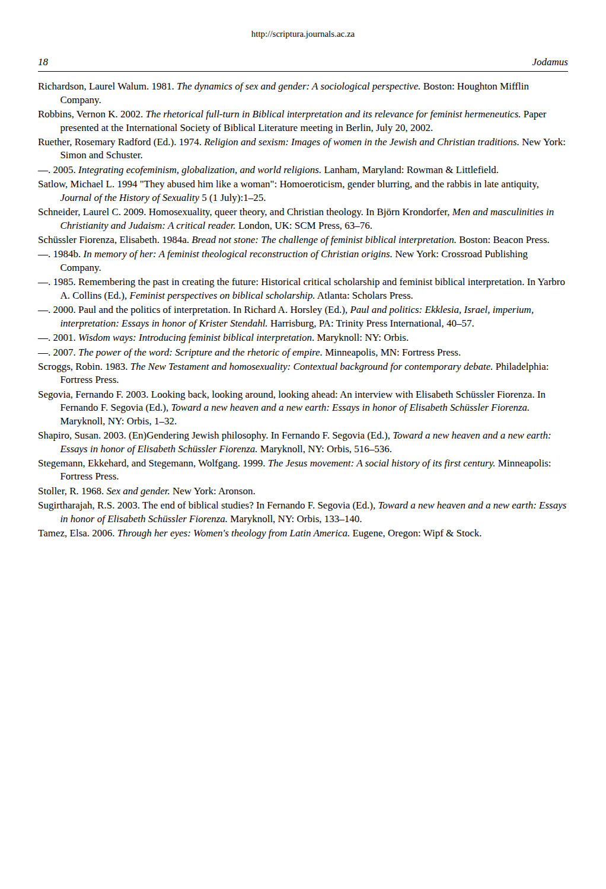http://scriptura.journals.ac.za
18 Jodamus
Richardson, Laurel Walum. 1981. The dynamics of sex and gender: A sociological perspective. Boston: Houghton Mifflin Company.
Robbins, Vernon K. 2002. The rhetorical full-turn in Biblical interpretation and its relevance for feminist hermeneutics. Paper presented at the International Society of Biblical Literature meeting in Berlin, July 20, 2002.
Ruether, Rosemary Radford (Ed.). 1974. Religion and sexism: Images of women in the Jewish and Christian traditions. New York: Simon and Schuster.
—. 2005. Integrating ecofeminism, globalization, and world religions. Lanham, Maryland: Rowman & Littlefield.
Satlow, Michael L. 1994 "They abused him like a woman": Homoeroticism, gender blurring, and the rabbis in late antiquity, Journal of the History of Sexuality 5 (1 July):1–25.
Schneider, Laurel C. 2009. Homosexuality, queer theory, and Christian theology. In Björn Krondorfer, Men and masculinities in Christianity and Judaism: A critical reader. London, UK: SCM Press, 63–76.
Schüssler Fiorenza, Elisabeth. 1984a. Bread not stone: The challenge of feminist biblical interpretation. Boston: Beacon Press.
—. 1984b. In memory of her: A feminist theological reconstruction of Christian origins. New York: Crossroad Publishing Company.
—. 1985. Remembering the past in creating the future: Historical critical scholarship and feminist biblical interpretation. In Yarbro A. Collins (Ed.), Feminist perspectives on biblical scholarship. Atlanta: Scholars Press.
—. 2000. Paul and the politics of interpretation. In Richard A. Horsley (Ed.), Paul and politics: Ekklesia, Israel, imperium, interpretation: Essays in honor of Krister Stendahl. Harrisburg, PA: Trinity Press International, 40–57.
—. 2001. Wisdom ways: Introducing feminist biblical interpretation. Maryknoll: NY: Orbis.
—. 2007. The power of the word: Scripture and the rhetoric of empire. Minneapolis, MN: Fortress Press.
Scroggs, Robin. 1983. The New Testament and homosexuality: Contextual background for contemporary debate. Philadelphia: Fortress Press.
Segovia, Fernando F. 2003. Looking back, looking around, looking ahead: An interview with Elisabeth Schüssler Fiorenza. In Fernando F. Segovia (Ed.), Toward a new heaven and a new earth: Essays in honor of Elisabeth Schüssler Fiorenza. Maryknoll, NY: Orbis, 1–32.
Shapiro, Susan. 2003. (En)Gendering Jewish philosophy. In Fernando F. Segovia (Ed.), Toward a new heaven and a new earth: Essays in honor of Elisabeth Schüssler Fiorenza. Maryknoll, NY: Orbis, 516–536.
Stegemann, Ekkehard, and Stegemann, Wolfgang. 1999. The Jesus movement: A social history of its first century. Minneapolis: Fortress Press.
Stoller, R. 1968. Sex and gender. New York: Aronson.
Sugirtharajah, R.S. 2003. The end of biblical studies? In Fernando F. Segovia (Ed.), Toward a new heaven and a new earth: Essays in honor of Elisabeth Schüssler Fiorenza. Maryknoll, NY: Orbis, 133–140.
Tamez, Elsa. 2006. Through her eyes: Women's theology from Latin America. Eugene, Oregon: Wipf & Stock.